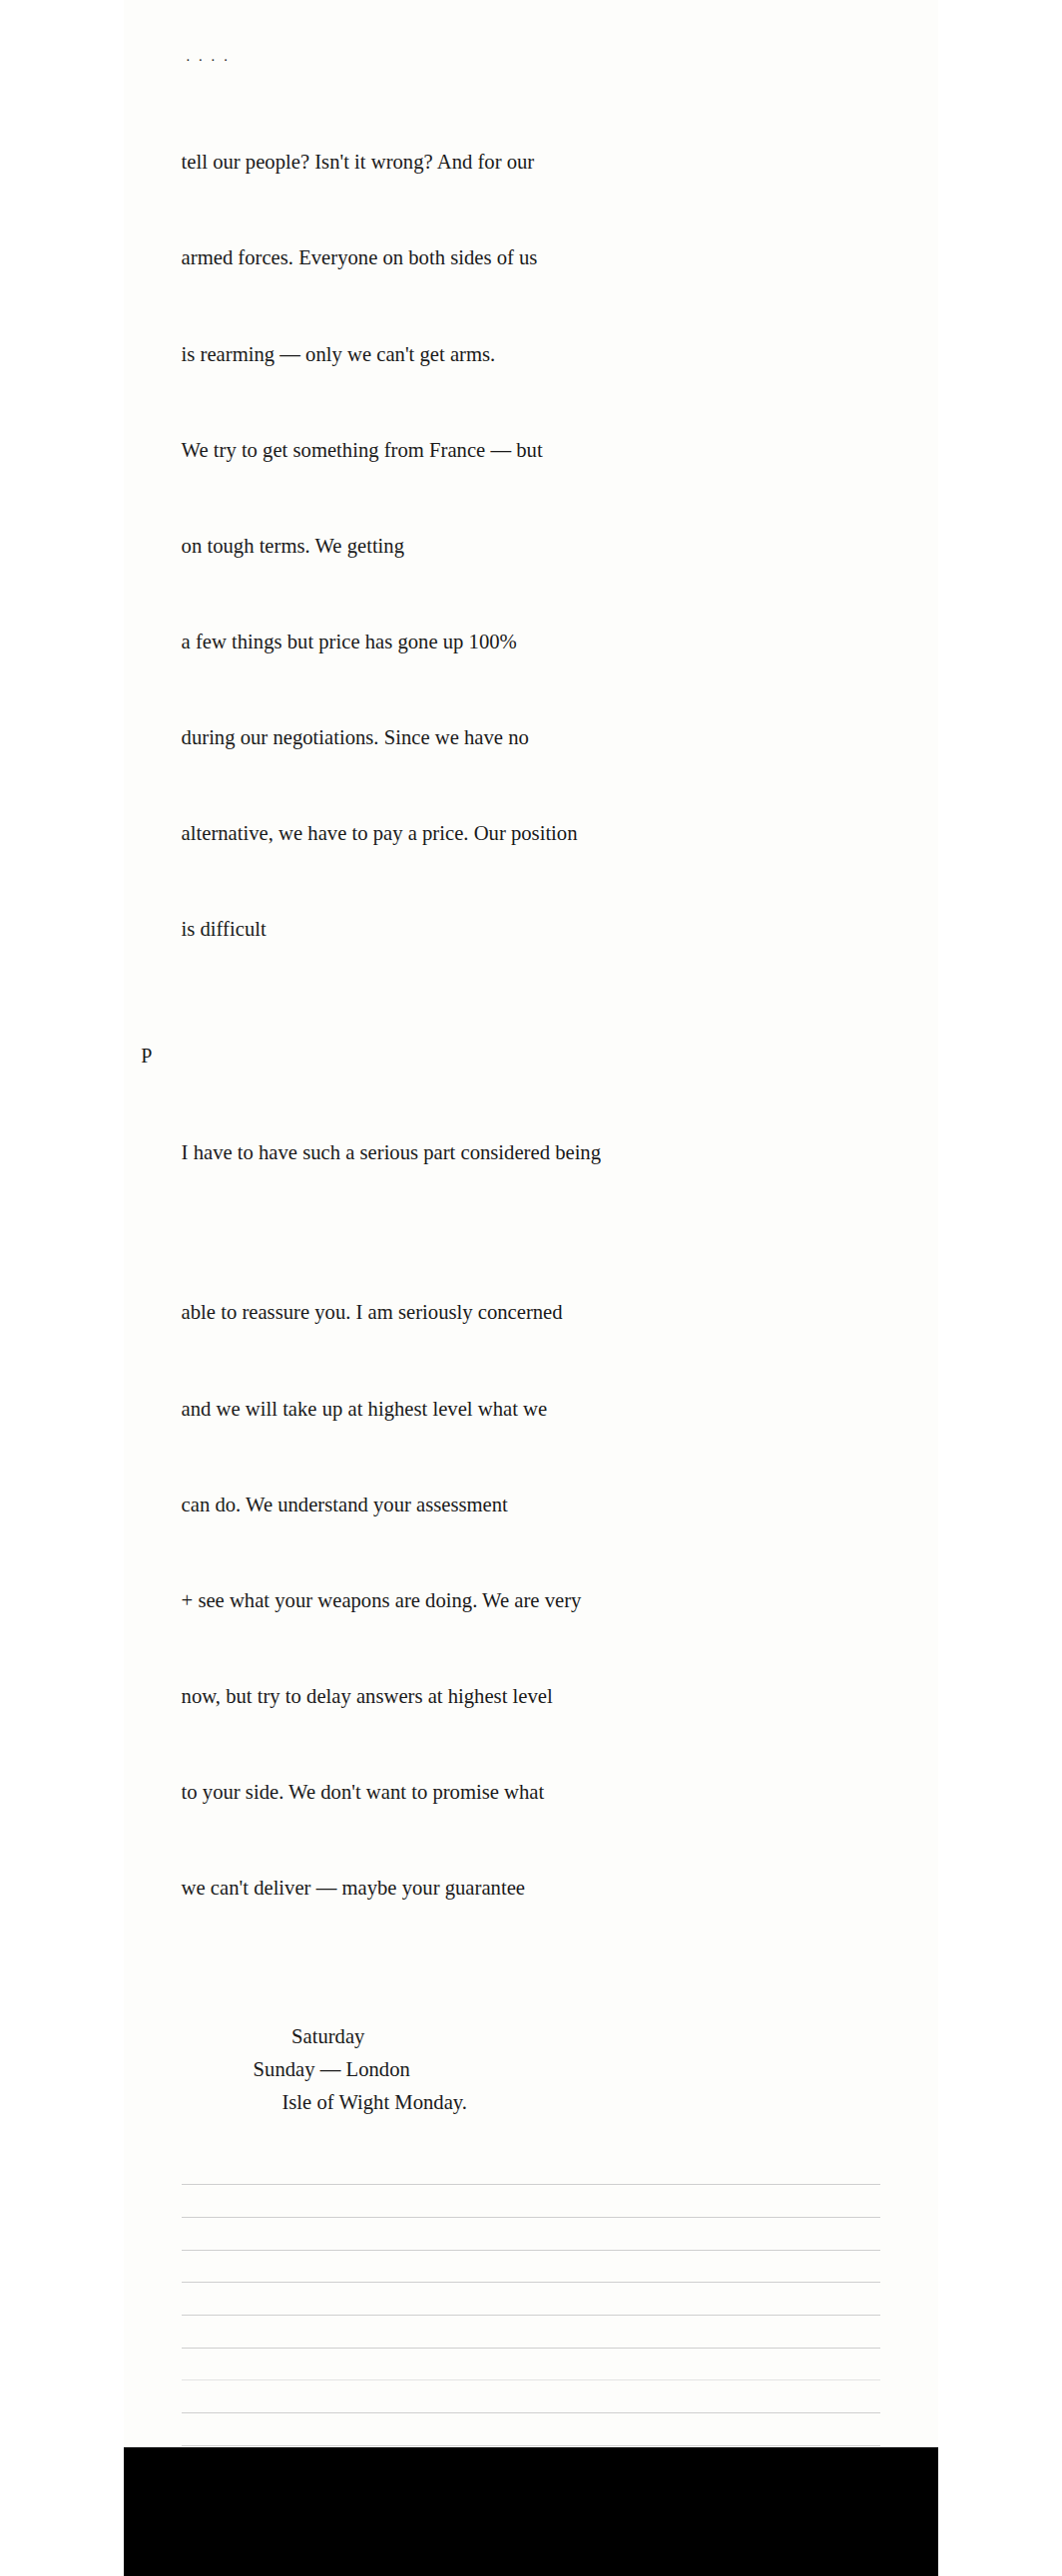. . . .
tell our people? Isn't it wrong? And for our
armed forces. Everyone on both sides of us
is rearming — only we can't get arms.
We try to get something from France — but
on tough terms. We getting
a few things but price has gone up 100%
during our negotiations. Since we have no
alternative, we have to pay a price. Our position
is difficult
P
I have to have such a serious part considered being
able to reassure you. I am seriously concerned
and we will take up at highest level what we
can do. We understand your assessment
+ see what your weapons are doing. We are very
now, but try to delay answers at highest level
to your side. We don't want to promise what
we can't deliver — maybe your guarantee
Saturday
Sunday — London
Isle of Wight Monday.